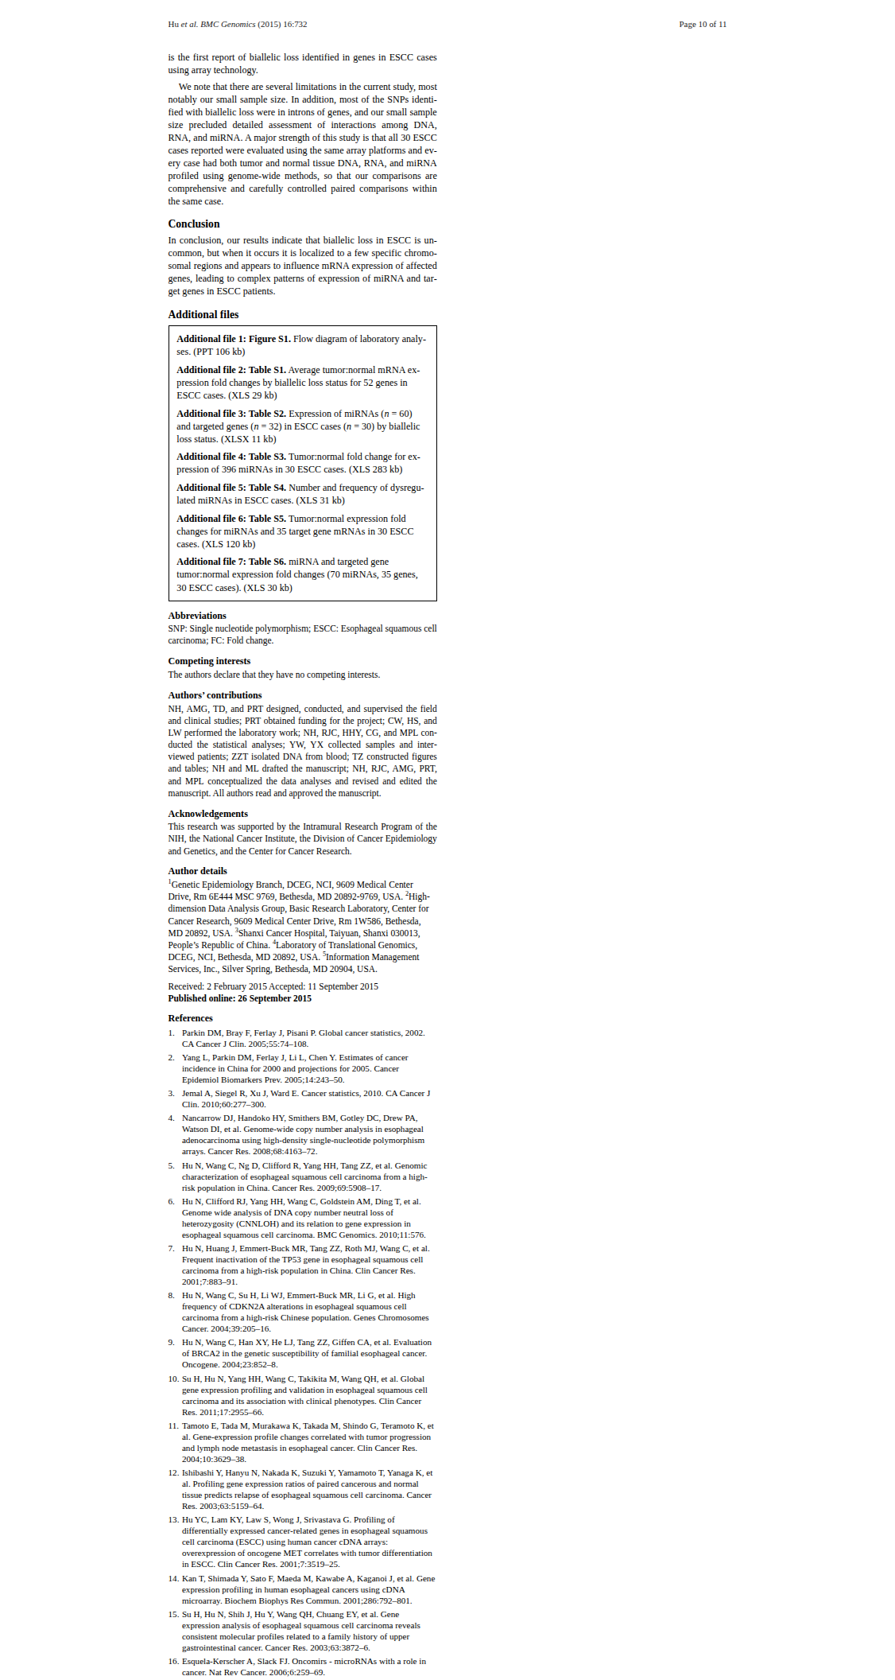Hu et al. BMC Genomics (2015) 16:732
Page 10 of 11
is the first report of biallelic loss identified in genes in ESCC cases using array technology.
We note that there are several limitations in the current study, most notably our small sample size. In addition, most of the SNPs identified with biallelic loss were in introns of genes, and our small sample size precluded detailed assessment of interactions among DNA, RNA, and miRNA. A major strength of this study is that all 30 ESCC cases reported were evaluated using the same array platforms and every case had both tumor and normal tissue DNA, RNA, and miRNA profiled using genome-wide methods, so that our comparisons are comprehensive and carefully controlled paired comparisons within the same case.
Conclusion
In conclusion, our results indicate that biallelic loss in ESCC is uncommon, but when it occurs it is localized to a few specific chromosomal regions and appears to influence mRNA expression of affected genes, leading to complex patterns of expression of miRNA and target genes in ESCC patients.
Additional files
Additional file 1: Figure S1. Flow diagram of laboratory analyses. (PPT 106 kb)
Additional file 2: Table S1. Average tumor:normal mRNA expression fold changes by biallelic loss status for 52 genes in ESCC cases. (XLS 29 kb)
Additional file 3: Table S2. Expression of miRNAs (n = 60) and targeted genes (n = 32) in ESCC cases (n = 30) by biallelic loss status. (XLSX 11 kb)
Additional file 4: Table S3. Tumor:normal fold change for expression of 396 miRNAs in 30 ESCC cases. (XLS 283 kb)
Additional file 5: Table S4. Number and frequency of dysregulated miRNAs in ESCC cases. (XLS 31 kb)
Additional file 6: Table S5. Tumor:normal expression fold changes for miRNAs and 35 target gene mRNAs in 30 ESCC cases. (XLS 120 kb)
Additional file 7: Table S6. miRNA and targeted gene tumor:normal expression fold changes (70 miRNAs, 35 genes, 30 ESCC cases). (XLS 30 kb)
Abbreviations
SNP: Single nucleotide polymorphism; ESCC: Esophageal squamous cell carcinoma; FC: Fold change.
Competing interests
The authors declare that they have no competing interests.
Authors’ contributions
NH, AMG, TD, and PRT designed, conducted, and supervised the field and clinical studies; PRT obtained funding for the project; CW, HS, and LW performed the laboratory work; NH, RJC, HHY, CG, and MPL conducted the statistical analyses; YW, YX collected samples and interviewed patients; ZZT isolated DNA from blood; TZ constructed figures and tables; NH and ML drafted the manuscript; NH, RJC, AMG, PRT, and MPL conceptualized the data analyses and revised and edited the manuscript. All authors read and approved the manuscript.
Acknowledgements
This research was supported by the Intramural Research Program of the NIH, the National Cancer Institute, the Division of Cancer Epidemiology and Genetics, and the Center for Cancer Research.
Author details
1Genetic Epidemiology Branch, DCEG, NCI, 9609 Medical Center Drive, Rm 6E444 MSC 9769, Bethesda, MD 20892-9769, USA. 2High-dimension Data Analysis Group, Basic Research Laboratory, Center for Cancer Research, 9609 Medical Center Drive, Rm 1W586, Bethesda, MD 20892, USA. 3Shanxi Cancer Hospital, Taiyuan, Shanxi 030013, People’s Republic of China. 4Laboratory of Translational Genomics, DCEG, NCI, Bethesda, MD 20892, USA. 5Information Management Services, Inc., Silver Spring, Bethesda, MD 20904, USA.
Received: 2 February 2015 Accepted: 11 September 2015
Published online: 26 September 2015
References
Parkin DM, Bray F, Ferlay J, Pisani P. Global cancer statistics, 2002. CA Cancer J Clin. 2005;55:74–108.
Yang L, Parkin DM, Ferlay J, Li L, Chen Y. Estimates of cancer incidence in China for 2000 and projections for 2005. Cancer Epidemiol Biomarkers Prev. 2005;14:243–50.
Jemal A, Siegel R, Xu J, Ward E. Cancer statistics, 2010. CA Cancer J Clin. 2010;60:277–300.
Nancarrow DJ, Handoko HY, Smithers BM, Gotley DC, Drew PA, Watson DI, et al. Genome-wide copy number analysis in esophageal adenocarcinoma using high-density single-nucleotide polymorphism arrays. Cancer Res. 2008;68:4163–72.
Hu N, Wang C, Ng D, Clifford R, Yang HH, Tang ZZ, et al. Genomic characterization of esophageal squamous cell carcinoma from a high-risk population in China. Cancer Res. 2009;69:5908–17.
Hu N, Clifford RJ, Yang HH, Wang C, Goldstein AM, Ding T, et al. Genome wide analysis of DNA copy number neutral loss of heterozygosity (CNNLOH) and its relation to gene expression in esophageal squamous cell carcinoma. BMC Genomics. 2010;11:576.
Hu N, Huang J, Emmert-Buck MR, Tang ZZ, Roth MJ, Wang C, et al. Frequent inactivation of the TP53 gene in esophageal squamous cell carcinoma from a high-risk population in China. Clin Cancer Res. 2001;7:883–91.
Hu N, Wang C, Su H, Li WJ, Emmert-Buck MR, Li G, et al. High frequency of CDKN2A alterations in esophageal squamous cell carcinoma from a high-risk Chinese population. Genes Chromosomes Cancer. 2004;39:205–16.
Hu N, Wang C, Han XY, He LJ, Tang ZZ, Giffen CA, et al. Evaluation of BRCA2 in the genetic susceptibility of familial esophageal cancer. Oncogene. 2004;23:852–8.
Su H, Hu N, Yang HH, Wang C, Takikita M, Wang QH, et al. Global gene expression profiling and validation in esophageal squamous cell carcinoma and its association with clinical phenotypes. Clin Cancer Res. 2011;17:2955–66.
Tamoto E, Tada M, Murakawa K, Takada M, Shindo G, Teramoto K, et al. Gene-expression profile changes correlated with tumor progression and lymph node metastasis in esophageal cancer. Clin Cancer Res. 2004;10:3629–38.
Ishibashi Y, Hanyu N, Nakada K, Suzuki Y, Yamamoto T, Yanaga K, et al. Profiling gene expression ratios of paired cancerous and normal tissue predicts relapse of esophageal squamous cell carcinoma. Cancer Res. 2003;63:5159–64.
Hu YC, Lam KY, Law S, Wong J, Srivastava G. Profiling of differentially expressed cancer-related genes in esophageal squamous cell carcinoma (ESCC) using human cancer cDNA arrays: overexpression of oncogene MET correlates with tumor differentiation in ESCC. Clin Cancer Res. 2001;7:3519–25.
Kan T, Shimada Y, Sato F, Maeda M, Kawabe A, Kaganoi J, et al. Gene expression profiling in human esophageal cancers using cDNA microarray. Biochem Biophys Res Commun. 2001;286:792–801.
Su H, Hu N, Shih J, Hu Y, Wang QH, Chuang EY, et al. Gene expression analysis of esophageal squamous cell carcinoma reveals consistent molecular profiles related to a family history of upper gastrointestinal cancer. Cancer Res. 2003;63:3872–6.
Esquela-Kerscher A, Slack FJ. Oncomirs - microRNAs with a role in cancer. Nat Rev Cancer. 2006;6:259–69.